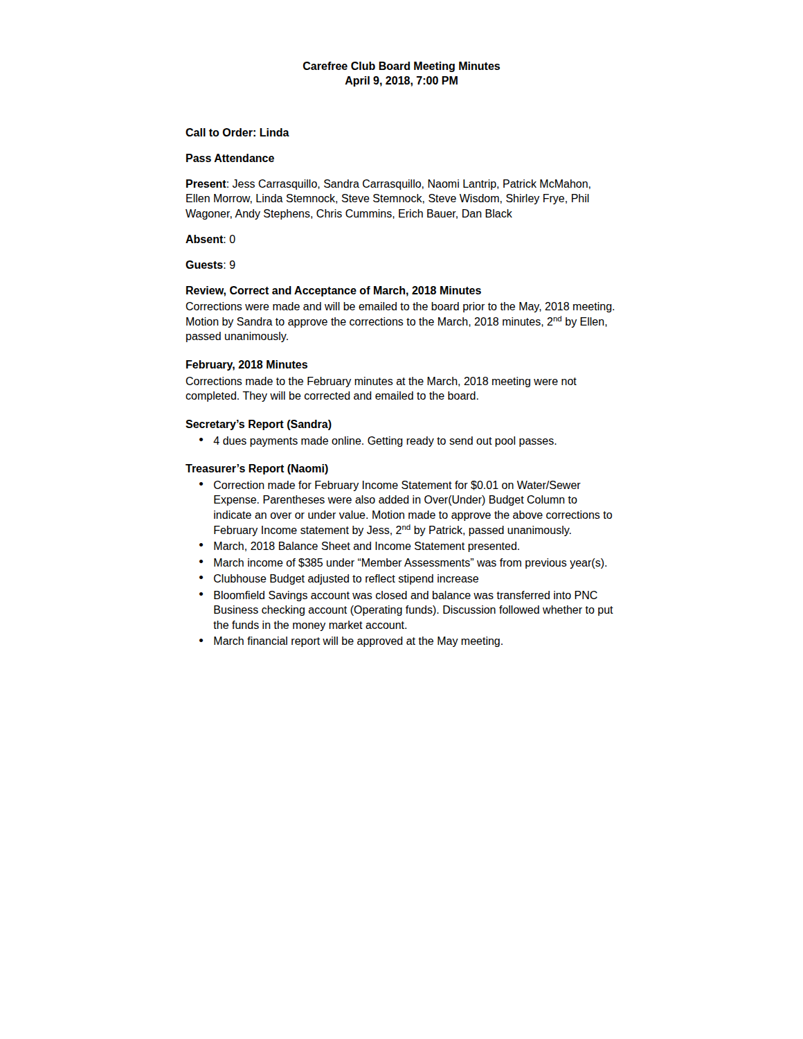Carefree Club Board Meeting Minutes
April 9, 2018, 7:00 PM
Call to Order: Linda
Pass Attendance
Present: Jess Carrasquillo, Sandra Carrasquillo, Naomi Lantrip, Patrick McMahon, Ellen Morrow, Linda Stemnock, Steve Stemnock, Steve Wisdom, Shirley Frye, Phil Wagoner, Andy Stephens, Chris Cummins, Erich Bauer, Dan Black
Absent: 0
Guests: 9
Review, Correct and Acceptance of March, 2018 Minutes
Corrections were made and will be emailed to the board prior to the May, 2018 meeting.
Motion by Sandra to approve the corrections to the March, 2018 minutes, 2nd by Ellen,
passed unanimously.
February, 2018 Minutes
Corrections made to the February minutes at the March, 2018 meeting were not completed. They will be corrected and emailed to the board.
Secretary’s Report (Sandra)
4 dues payments made online. Getting ready to send out pool passes.
Treasurer’s Report (Naomi)
Correction made for February Income Statement for $0.01 on Water/Sewer Expense. Parentheses were also added in Over(Under) Budget Column to indicate an over or under value. Motion made to approve the above corrections to February Income statement by Jess, 2nd by Patrick, passed unanimously.
March, 2018 Balance Sheet and Income Statement presented.
March income of $385 under “Member Assessments” was from previous year(s).
Clubhouse Budget adjusted to reflect stipend increase
Bloomfield Savings account was closed and balance was transferred into PNC Business checking account (Operating funds). Discussion followed whether to put the funds in the money market account.
March financial report will be approved at the May meeting.